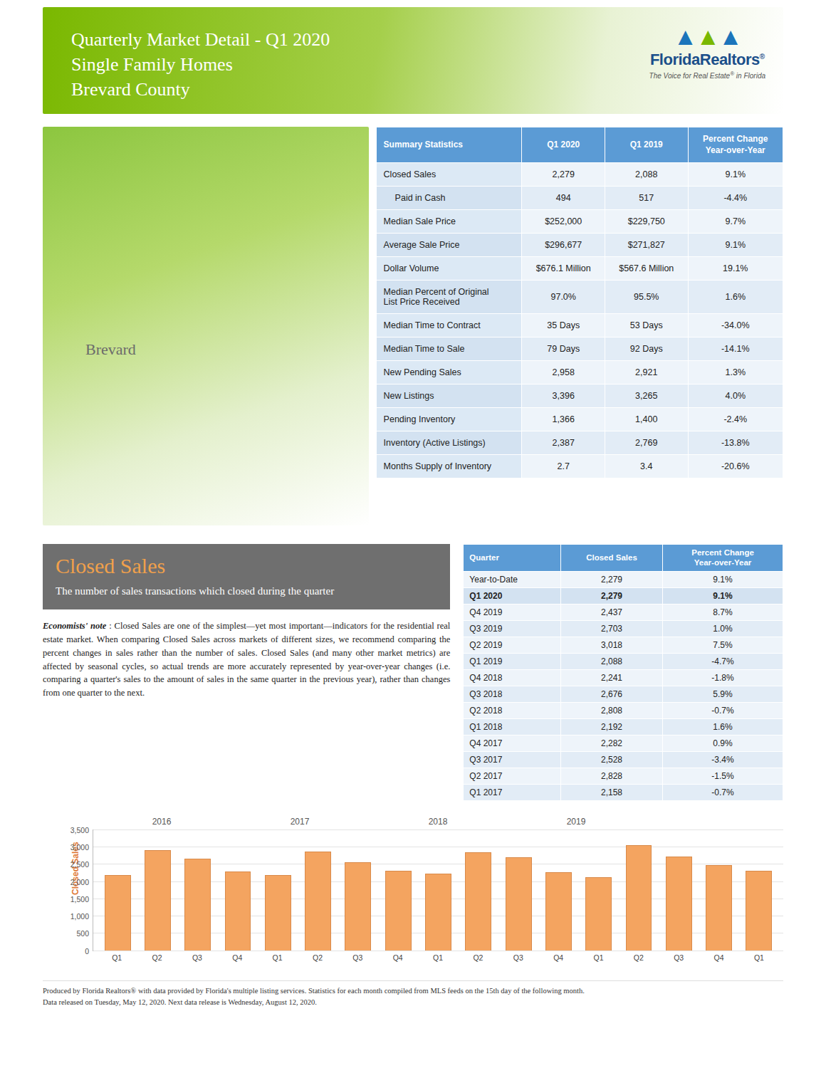Quarterly Market Detail - Q1 2020 Single Family Homes Brevard County
▲▲▲
FloridaRealtors®
The Voice for Real Estate® in Florida
Brevard
| Summary Statistics | Q1 2020 | Q1 2019 | Percent Change Year-over-Year |
| --- | --- | --- | --- |
| Closed Sales | 2,279 | 2,088 | 9.1% |
| Paid in Cash | 494 | 517 | -4.4% |
| Median Sale Price | $252,000 | $229,750 | 9.7% |
| Average Sale Price | $296,677 | $271,827 | 9.1% |
| Dollar Volume | $676.1 Million | $567.6 Million | 19.1% |
| Median Percent of Original List Price Received | 97.0% | 95.5% | 1.6% |
| Median Time to Contract | 35 Days | 53 Days | -34.0% |
| Median Time to Sale | 79 Days | 92 Days | -14.1% |
| New Pending Sales | 2,958 | 2,921 | 1.3% |
| New Listings | 3,396 | 3,265 | 4.0% |
| Pending Inventory | 1,366 | 1,400 | -2.4% |
| Inventory (Active Listings) | 2,387 | 2,769 | -13.8% |
| Months Supply of Inventory | 2.7 | 3.4 | -20.6% |
Closed Sales
The number of sales transactions which closed during the quarter
Economists' note : Closed Sales are one of the simplest—yet most important—indicators for the residential real estate market. When comparing Closed Sales across markets of different sizes, we recommend comparing the percent changes in sales rather than the number of sales. Closed Sales (and many other market metrics) are affected by seasonal cycles, so actual trends are more accurately represented by year-over-year changes (i.e. comparing a quarter's sales to the amount of sales in the same quarter in the previous year), rather than changes from one quarter to the next.
| Quarter | Closed Sales | Percent Change Year-over-Year |
| --- | --- | --- |
| Year-to-Date | 2,279 | 9.1% |
| Q1 2020 | 2,279 | 9.1% |
| Q4 2019 | 2,437 | 8.7% |
| Q3 2019 | 2,703 | 1.0% |
| Q2 2019 | 3,018 | 7.5% |
| Q1 2019 | 2,088 | -4.7% |
| Q4 2018 | 2,241 | -1.8% |
| Q3 2018 | 2,676 | 5.9% |
| Q2 2018 | 2,808 | -0.7% |
| Q1 2018 | 2,192 | 1.6% |
| Q4 2017 | 2,282 | 0.9% |
| Q3 2017 | 2,528 | -3.4% |
| Q2 2017 | 2,828 | -1.5% |
| Q1 2017 | 2,158 | -0.7% |
2016
2017
2018
2019
Closed Sales
3,500
3,000
2,500
2,000
1,500
1,000
500
0
Q1
Q2
Q3
Q4
Q1
Q2
Q3
Q4
Q1
Q2
Q3
Q4
Q1
Q2
Q3
Q4
Q1
Produced by Florida Realtors® with data provided by Florida's multiple listing services. Statistics for each month compiled from MLS feeds on the 15th day of the following month.
Data released on Tuesday, May 12, 2020. Next data release is Wednesday, August 12, 2020.